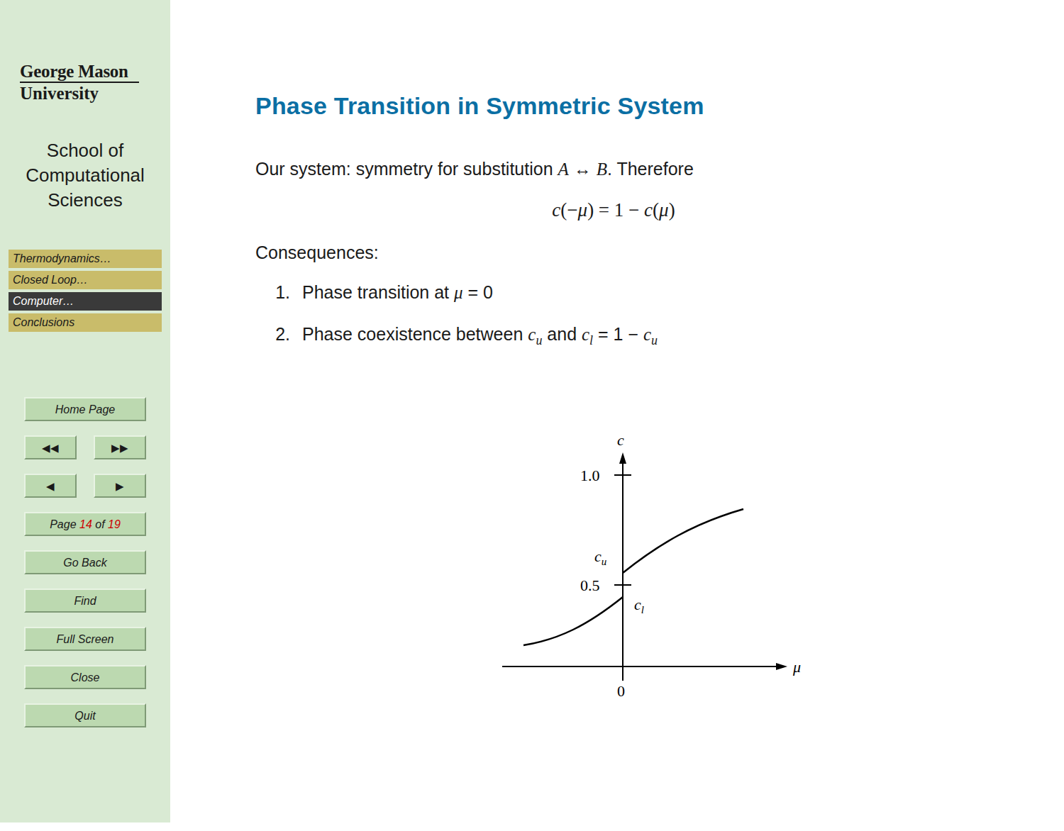George Mason
University
School of
Computational
Sciences
Thermodynamics… Closed Loop… Computer… Conclusions
Home Page
◀◀ ▶▶
◀ ▶
Page 14 of 19 Go Back Find Full Screen Close Quit
Phase Transition in Symmetric System
Our system: symmetry for substitution A ↔ B. Therefore
c(−μ) = 1 − c(μ)
Consequences:
Phase transition at μ = 0
Phase coexistence between cu and cl = 1 − cu
c μ 0 1.0 0.5 cu cl